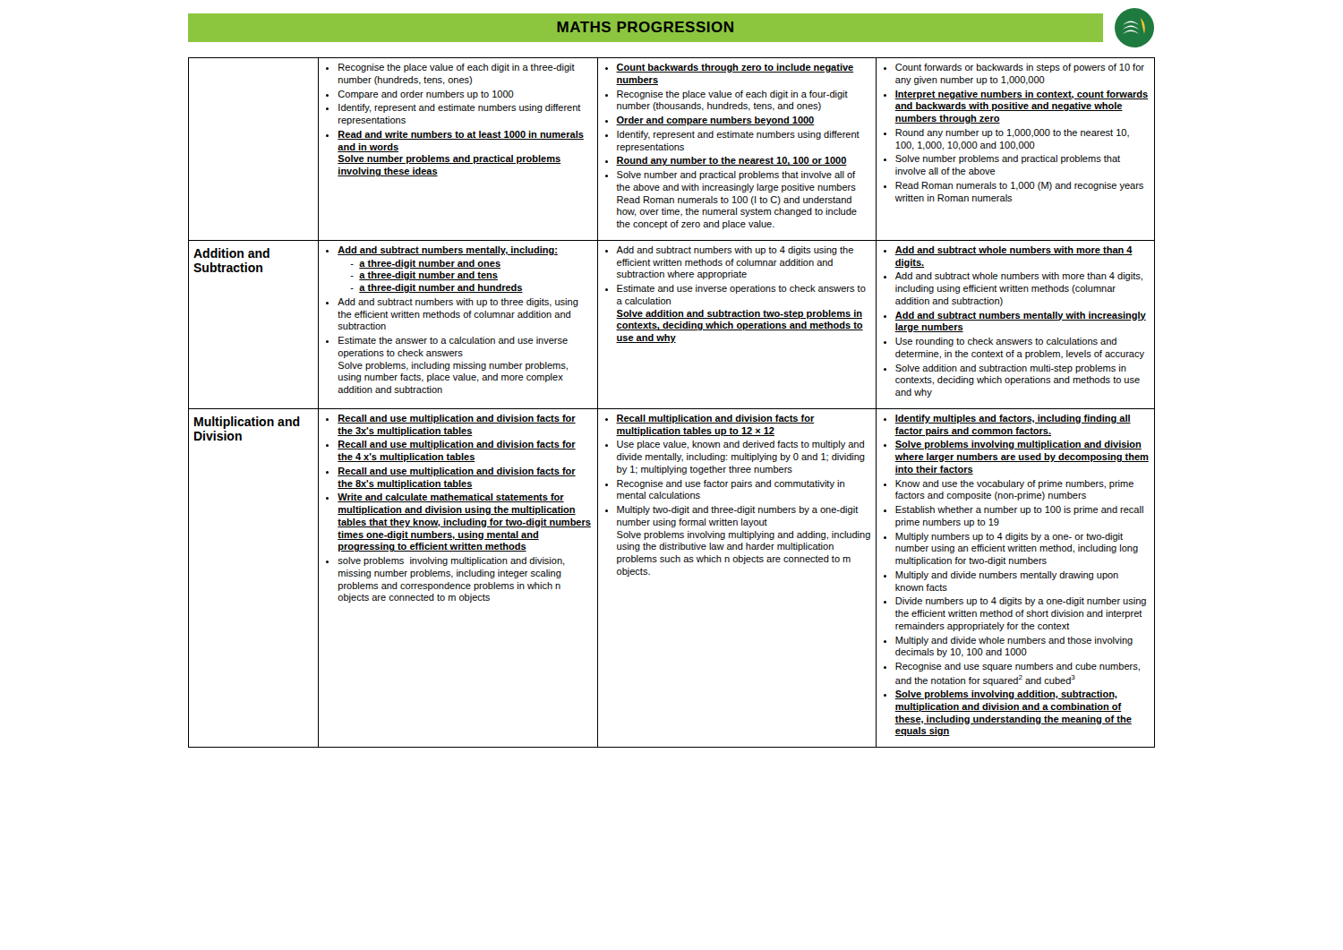MATHS PROGRESSION
| | Recognise the place value of each digit in a three-digit number (hundreds, tens, ones) Compare and order numbers up to 1000 Identify, represent and estimate numbers using different representations Read and write numbers to at least 1000 in numerals and in words Solve number problems and practical problems involving these ideas | Count backwards through zero to include negative numbers Recognise the place value of each digit in a four-digit number (thousands, hundreds, tens, and ones) Order and compare numbers beyond 1000 Identify, represent and estimate numbers using different representations Round any number to the nearest 10, 100 or 1000 Solve number and practical problems that involve all of the above and with increasingly large positive numbers Read Roman numerals to 100 (I to C) and understand how, over time, the numeral system changed to include the concept of zero and place value. | Count forwards or backwards in steps of powers of 10 for any given number up to 1,000,000 Interpret negative numbers in context, count forwards and backwards with positive and negative whole numbers through zero Round any number up to 1,000,000 to the nearest 10, 100, 1,000, 10,000 and 100,000 Solve number problems and practical problems that involve all of the above Read Roman numerals to 1,000 (M) and recognise years written in Roman numerals |
| Addition and Subtraction | Add and subtract numbers mentally, including: a three-digit number and ones a three-digit number and tens a three-digit number and hundreds Add and subtract numbers with up to three digits, using the efficient written methods of columnar addition and subtraction Estimate the answer to a calculation and use inverse operations to check answers Solve problems, including missing number problems, using number facts, place value, and more complex addition and subtraction | Add and subtract numbers with up to 4 digits using the efficient written methods of columnar addition and subtraction where appropriate Estimate and use inverse operations to check answers to a calculation Solve addition and subtraction two-step problems in contexts, deciding which operations and methods to use and why | Add and subtract whole numbers with more than 4 digits. Add and subtract whole numbers with more than 4 digits, including using efficient written methods (columnar addition and subtraction) Add and subtract numbers mentally with increasingly large numbers Use rounding to check answers to calculations and determine, in the context of a problem, levels of accuracy Solve addition and subtraction multi-step problems in contexts, deciding which operations and methods to use and why |
| Multiplication and Division | Recall and use multiplication and division facts for the 3x's multiplication tables Recall and use multiplication and division facts for the 4 x's multiplication tables Recall and use multiplication and division facts for the 8x's multiplication tables Write and calculate mathematical statements for multiplication and division using the multiplication tables that they know, including for two-digit numbers times one-digit numbers, using mental and progressing to efficient written methods solve problems involving multiplication and division, missing number problems, including integer scaling problems and correspondence problems in which n objects are connected to m objects | Recall multiplication and division facts for multiplication tables up to 12 × 12 Use place value, known and derived facts to multiply and divide mentally, including: multiplying by 0 and 1; dividing by 1; multiplying together three numbers Recognise and use factor pairs and commutativity in mental calculations Multiply two-digit and three-digit numbers by a one-digit number using formal written layout Solve problems involving multiplying and adding, including using the distributive law and harder multiplication problems such as which n objects are connected to m objects. | Identify multiples and factors, including finding all factor pairs and common factors. Solve problems involving multiplication and division where larger numbers are used by decomposing them into their factors Know and use the vocabulary of prime numbers, prime factors and composite (non-prime) numbers Establish whether a number up to 100 is prime and recall prime numbers up to 19 Multiply numbers up to 4 digits by a one- or two-digit number using an efficient written method, including long multiplication for two-digit numbers Multiply and divide numbers mentally drawing upon known facts Divide numbers up to 4 digits by a one-digit number using the efficient written method of short division and interpret remainders appropriately for the context Multiply and divide whole numbers and those involving decimals by 10, 100 and 1000 Recognise and use square numbers and cube numbers, and the notation for squared 2 and cubed 3 Solve problems involving addition, subtraction, multiplication and division and a combination of these, including understanding the meaning of the equals sign |